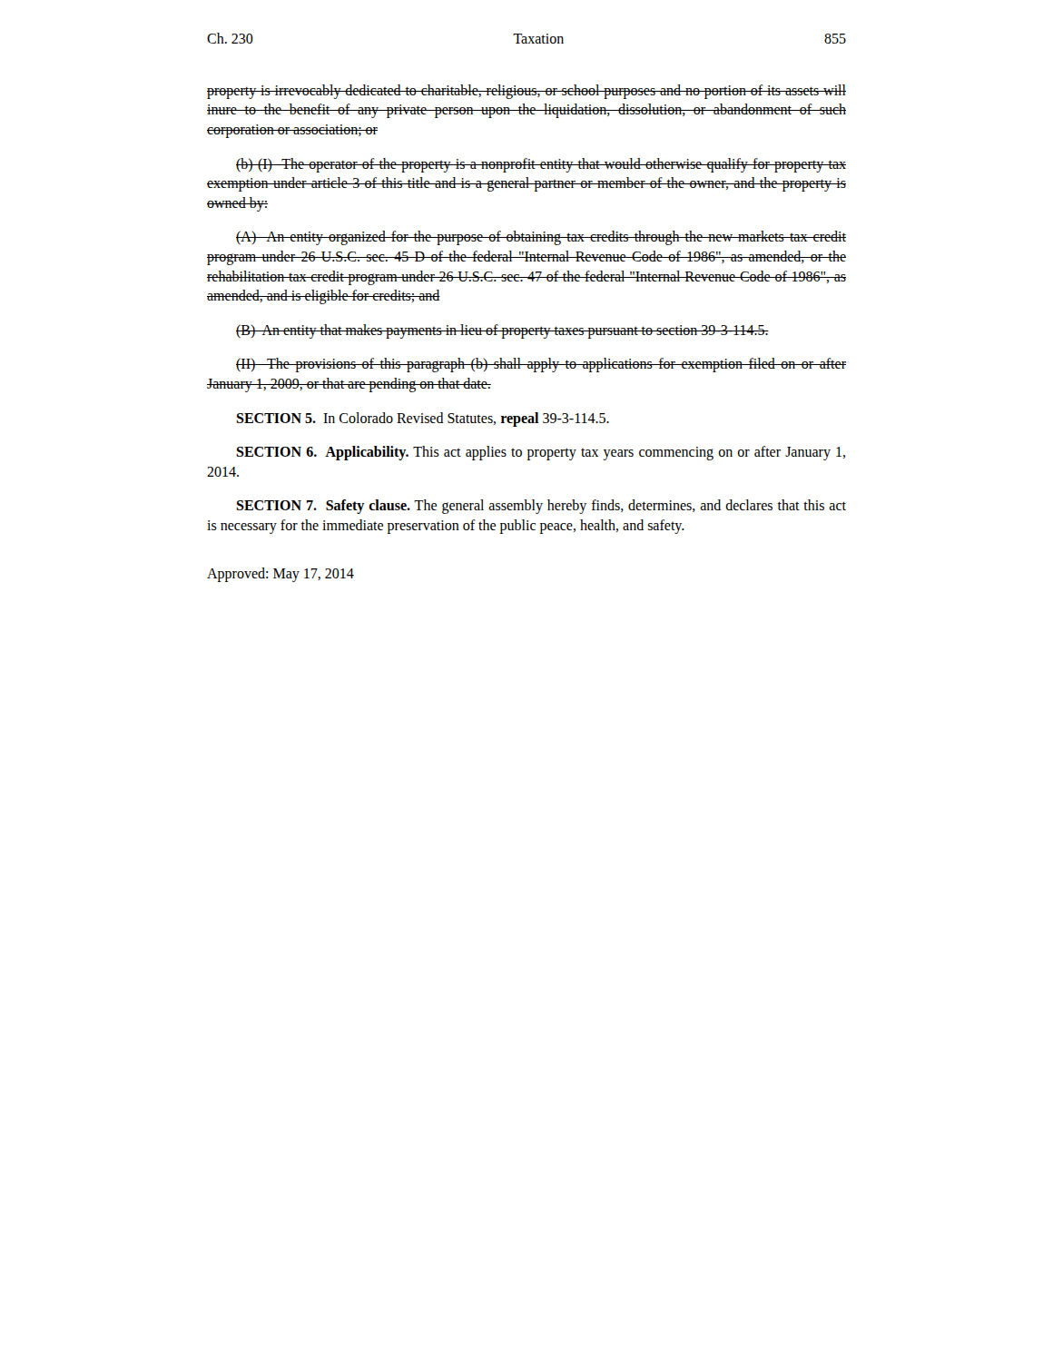Ch. 230 Taxation 855
property is irrevocably dedicated to charitable, religious, or school purposes and no portion of its assets will inure to the benefit of any private person upon the liquidation, dissolution, or abandonment of such corporation or association; or
(b) (I) The operator of the property is a nonprofit entity that would otherwise qualify for property tax exemption under article 3 of this title and is a general partner or member of the owner, and the property is owned by:
(A) An entity organized for the purpose of obtaining tax credits through the new markets tax credit program under 26 U.S.C. sec. 45 D of the federal "Internal Revenue Code of 1986", as amended, or the rehabilitation tax credit program under 26 U.S.C. sec. 47 of the federal "Internal Revenue Code of 1986", as amended, and is eligible for credits; and
(B) An entity that makes payments in lieu of property taxes pursuant to section 39-3-114.5.
(II) The provisions of this paragraph (b) shall apply to applications for exemption filed on or after January 1, 2009, or that are pending on that date.
SECTION 5. In Colorado Revised Statutes, repeal 39-3-114.5.
SECTION 6. Applicability. This act applies to property tax years commencing on or after January 1, 2014.
SECTION 7. Safety clause. The general assembly hereby finds, determines, and declares that this act is necessary for the immediate preservation of the public peace, health, and safety.
Approved: May 17, 2014